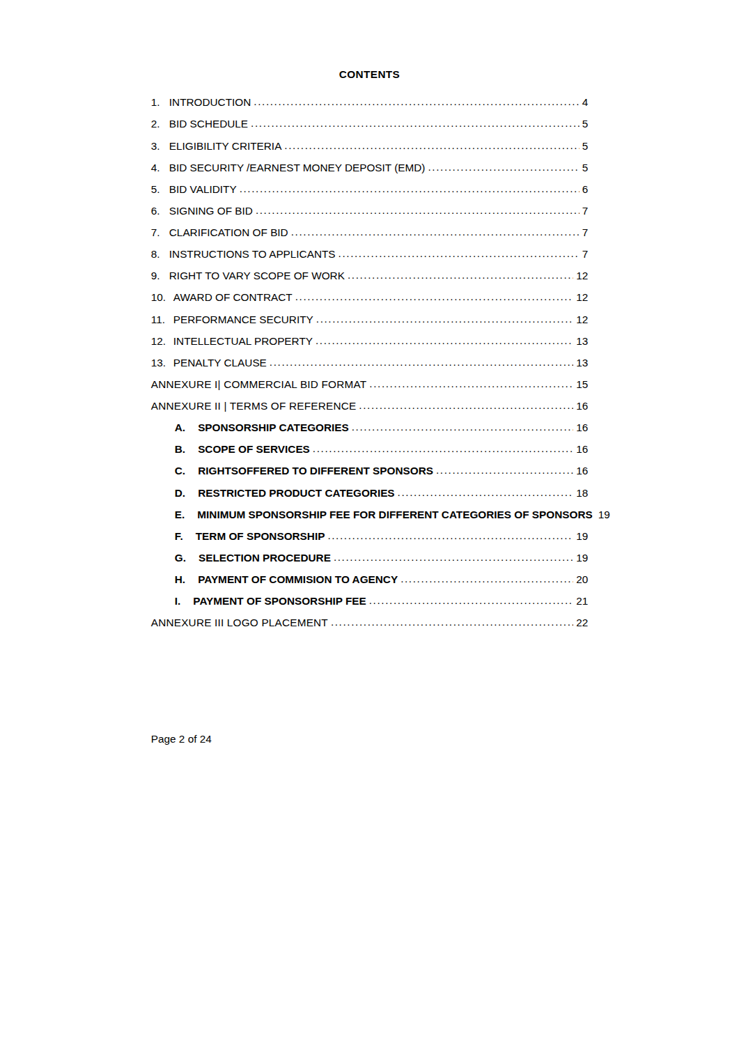Contents
1. INTRODUCTION ........................................................................................................................... 4
2. BID SCHEDULE ........................................................................................................................... 5
3. ELIGIBILITY CRITERIA ........................................................................................................................... 5
4. BID SECURITY /EARNEST MONEY DEPOSIT (EMD) ........................................................................................................................... 5
5. BID VALIDITY ........................................................................................................................... 6
6. SIGNING OF BID ........................................................................................................................... 7
7. CLARIFICATION OF BID ........................................................................................................................... 7
8. INSTRUCTIONS TO APPLICANTS ........................................................................................................................... 7
9. RIGHT TO VARY SCOPE OF WORK ........................................................................................................................... 12
10. AWARD OF CONTRACT ........................................................................................................................... 12
11. PERFORMANCE SECURITY ........................................................................................................................... 12
12. INTELLECTUAL PROPERTY ........................................................................................................................... 13
13. PENALTY CLAUSE ........................................................................................................................... 13
ANNEXURE I| COMMERCIAL BID FORMAT ........................................................................................................................... 15
ANNEXURE II | TERMS OF REFERENCE ........................................................................................................................... 16
A. SPONSORSHIP CATEGORIES ........................................................................................................................... 16
B. SCOPE OF SERVICES ........................................................................................................................... 16
C. RIGHTSOFFERED TO DIFFERENT SPONSORS ........................................................................................................................... 16
D. RESTRICTED PRODUCT CATEGORIES ........................................................................................................................... 18
E. MINIMUM SPONSORSHIP FEE FOR DIFFERENT CATEGORIES OF SPONSORS ............................. 19
F. TERM OF SPONSORSHIP ........................................................................................................................... 19
G. SELECTION PROCEDURE ........................................................................................................................... 19
H. PAYMENT OF COMMISION TO AGENCY ........................................................................................................................... 20
I. PAYMENT OF SPONSORSHIP FEE ........................................................................................................................... 21
ANNEXURE III LOGO PLACEMENT ........................................................................................................................... 22
Page 2 of 24